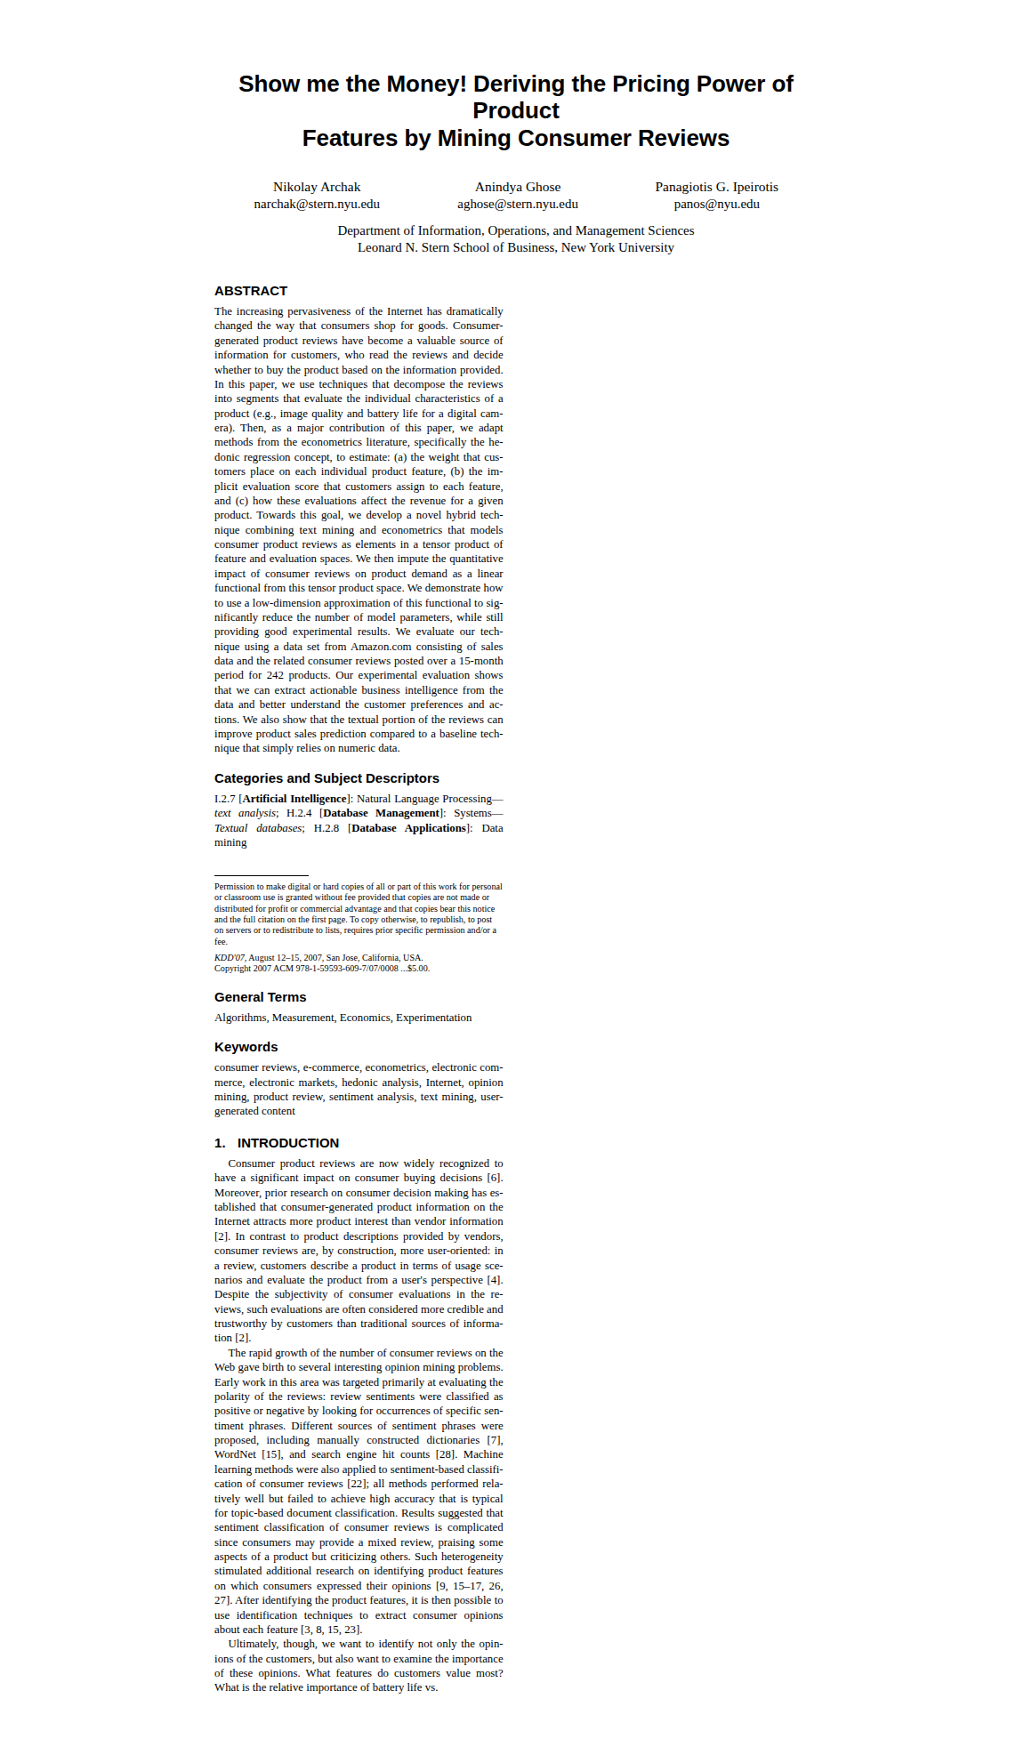Show me the Money! Deriving the Pricing Power of Product
Features by Mining Consumer Reviews
| Nikolay Archak narchak@stern.nyu.edu | Anindya Ghose aghose@stern.nyu.edu | Panagiotis G. Ipeirotis panos@nyu.edu |
Department of Information, Operations, and Management Sciences
Leonard N. Stern School of Business, New York University
ABSTRACT
The increasing pervasiveness of the Internet has dramatically changed the way that consumers shop for goods. Consumer-generated product reviews have become a valuable source of information for customers, who read the reviews and decide whether to buy the product based on the information provided. In this paper, we use techniques that decompose the reviews into segments that evaluate the individual characteristics of a product (e.g., image quality and battery life for a digital camera). Then, as a major contribution of this paper, we adapt methods from the econometrics literature, specifically the hedonic regression concept, to estimate: (a) the weight that customers place on each individual product feature, (b) the implicit evaluation score that customers assign to each feature, and (c) how these evaluations affect the revenue for a given product. Towards this goal, we develop a novel hybrid technique combining text mining and econometrics that models consumer product reviews as elements in a tensor product of feature and evaluation spaces. We then impute the quantitative impact of consumer reviews on product demand as a linear functional from this tensor product space. We demonstrate how to use a low-dimension approximation of this functional to significantly reduce the number of model parameters, while still providing good experimental results. We evaluate our technique using a data set from Amazon.com consisting of sales data and the related consumer reviews posted over a 15-month period for 242 products. Our experimental evaluation shows that we can extract actionable business intelligence from the data and better understand the customer preferences and actions. We also show that the textual portion of the reviews can improve product sales prediction compared to a baseline technique that simply relies on numeric data.
Categories and Subject Descriptors
I.2.7 [Artificial Intelligence]: Natural Language Processing—text analysis; H.2.4 [Database Management]: Systems—Textual databases; H.2.8 [Database Applications]: Data mining
Permission to make digital or hard copies of all or part of this work for personal or classroom use is granted without fee provided that copies are not made or distributed for profit or commercial advantage and that copies bear this notice and the full citation on the first page. To copy otherwise, to republish, to post on servers or to redistribute to lists, requires prior specific permission and/or a fee.
KDD'07, August 12–15, 2007, San Jose, California, USA.
Copyright 2007 ACM 978-1-59593-609-7/07/0008 ...$5.00.
General Terms
Algorithms, Measurement, Economics, Experimentation
Keywords
consumer reviews, e-commerce, econometrics, electronic commerce, electronic markets, hedonic analysis, Internet, opinion mining, product review, sentiment analysis, text mining, user-generated content
1. INTRODUCTION
Consumer product reviews are now widely recognized to have a significant impact on consumer buying decisions [6]. Moreover, prior research on consumer decision making has established that consumer-generated product information on the Internet attracts more product interest than vendor information [2]. In contrast to product descriptions provided by vendors, consumer reviews are, by construction, more user-oriented: in a review, customers describe a product in terms of usage scenarios and evaluate the product from a user's perspective [4]. Despite the subjectivity of consumer evaluations in the reviews, such evaluations are often considered more credible and trustworthy by customers than traditional sources of information [2].
The rapid growth of the number of consumer reviews on the Web gave birth to several interesting opinion mining problems. Early work in this area was targeted primarily at evaluating the polarity of the reviews: review sentiments were classified as positive or negative by looking for occurrences of specific sentiment phrases. Different sources of sentiment phrases were proposed, including manually constructed dictionaries [7], WordNet [15], and search engine hit counts [28]. Machine learning methods were also applied to sentiment-based classification of consumer reviews [22]; all methods performed relatively well but failed to achieve high accuracy that is typical for topic-based document classification. Results suggested that sentiment classification of consumer reviews is complicated since consumers may provide a mixed review, praising some aspects of a product but criticizing others. Such heterogeneity stimulated additional research on identifying product features on which consumers expressed their opinions [9, 15–17, 26, 27]. After identifying the product features, it is then possible to use identification techniques to extract consumer opinions about each feature [3, 8, 15, 23].
Ultimately, though, we want to identify not only the opinions of the customers, but also want to examine the importance of these opinions. What features do customers value most? What is the relative importance of battery life vs.